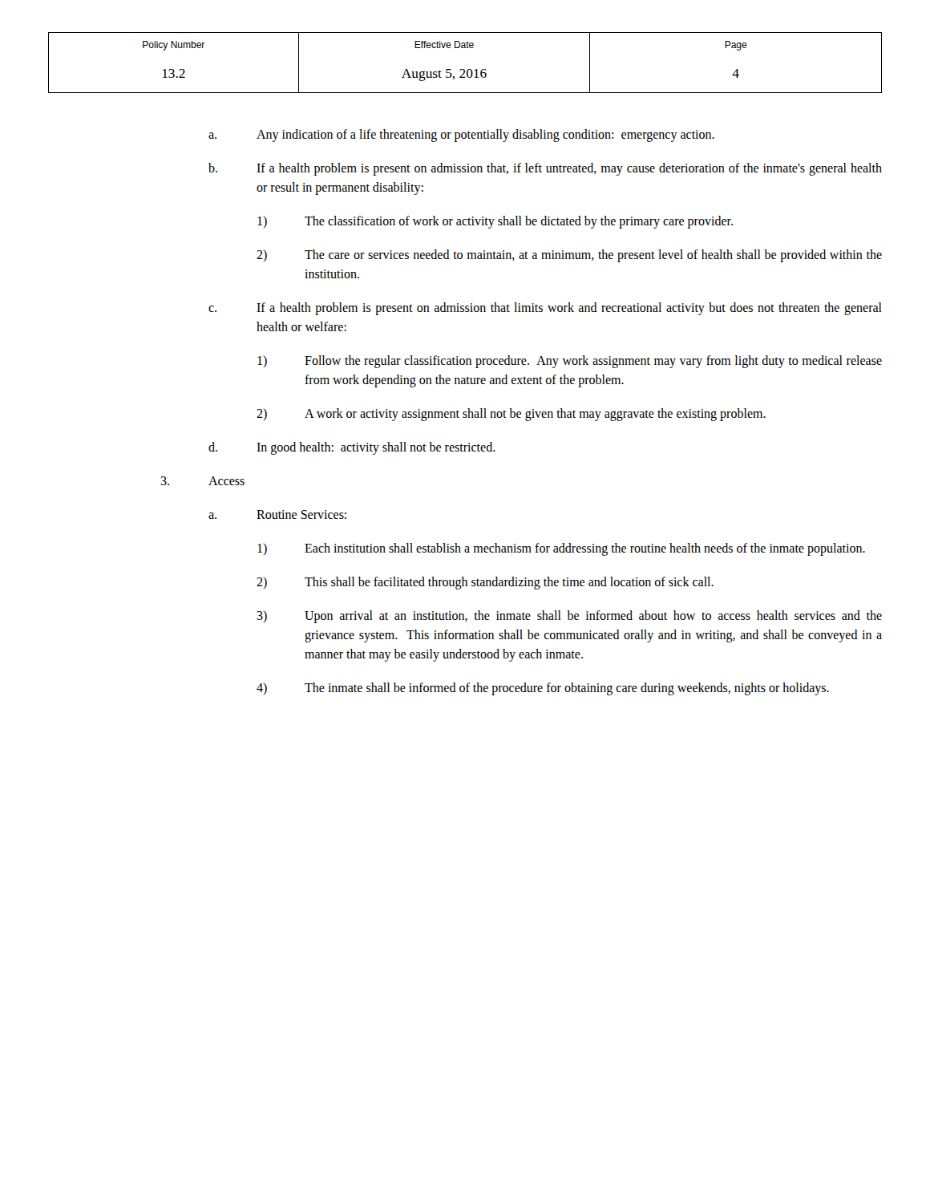| Policy Number 13.2 | Effective Date August 5, 2016 | Page 4 |
a.
Any indication of a life threatening or potentially disabling condition: emergency action.
b.
If a health problem is present on admission that, if left untreated, may cause deterioration of the inmate's general health or result in permanent disability:
1)
The classification of work or activity shall be dictated by the primary care provider.
2)
The care or services needed to maintain, at a minimum, the present level of health shall be provided within the institution.
c.
If a health problem is present on admission that limits work and recreational activity but does not threaten the general health or welfare:
1)
Follow the regular classification procedure. Any work assignment may vary from light duty to medical release from work depending on the nature and extent of the problem.
2)
A work or activity assignment shall not be given that may aggravate the existing problem.
d.
In good health: activity shall not be restricted.
3.
Access
a.
Routine Services:
1)
Each institution shall establish a mechanism for addressing the routine health needs of the inmate population.
2)
This shall be facilitated through standardizing the time and location of sick call.
3)
Upon arrival at an institution, the inmate shall be informed about how to access health services and the grievance system. This information shall be communicated orally and in writing, and shall be conveyed in a manner that may be easily understood by each inmate.
4)
The inmate shall be informed of the procedure for obtaining care during weekends, nights or holidays.